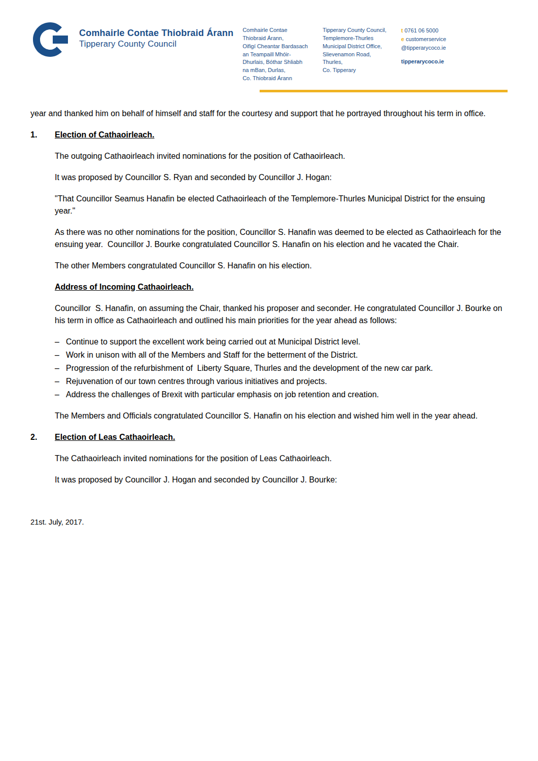Comhairle Contae Thiobraid Árann Tipperary County Council
Comhairle Contae
Thiobraid Árann,
Oifigí Cheantar Bardasach
an Teampaill Mhóir-
Dhurlais, Bóthar Shliabh
na mBan, Durlas,
Co. Thiobraid Árann
Tipperary County Council,
Templemore-Thurles
Municipal District Office,
Slievenamon Road,
Thurles,
Co. Tipperary
t 0761 06 5000
e customerservice
@tipperarycoco.ie
tipperarycoco.ie
year and thanked him on behalf of himself and staff for the courtesy and support that he portrayed throughout his term in office.
1.
Election of Cathaoirleach.
The outgoing Cathaoirleach invited nominations for the position of Cathaoirleach.
It was proposed by Councillor S. Ryan and seconded by Councillor J. Hogan:
"That Councillor Seamus Hanafin be elected Cathaoirleach of the Templemore-Thurles Municipal District for the ensuing year."
As there was no other nominations for the position, Councillor S. Hanafin was deemed to be elected as Cathaoirleach for the ensuing year. Councillor J. Bourke congratulated Councillor S. Hanafin on his election and he vacated the Chair.
The other Members congratulated Councillor S. Hanafin on his election.
Address of Incoming Cathaoirleach.
Councillor S. Hanafin, on assuming the Chair, thanked his proposer and seconder. He congratulated Councillor J. Bourke on his term in office as Cathaoirleach and outlined his main priorities for the year ahead as follows:
Continue to support the excellent work being carried out at Municipal District level.
Work in unison with all of the Members and Staff for the betterment of the District.
Progression of the refurbishment of Liberty Square, Thurles and the development of the new car park.
Rejuvenation of our town centres through various initiatives and projects.
Address the challenges of Brexit with particular emphasis on job retention and creation.
The Members and Officials congratulated Councillor S. Hanafin on his election and wished him well in the year ahead.
2.
Election of Leas Cathaoirleach.
The Cathaoirleach invited nominations for the position of Leas Cathaoirleach.
It was proposed by Councillor J. Hogan and seconded by Councillor J. Bourke:
21st. July, 2017.